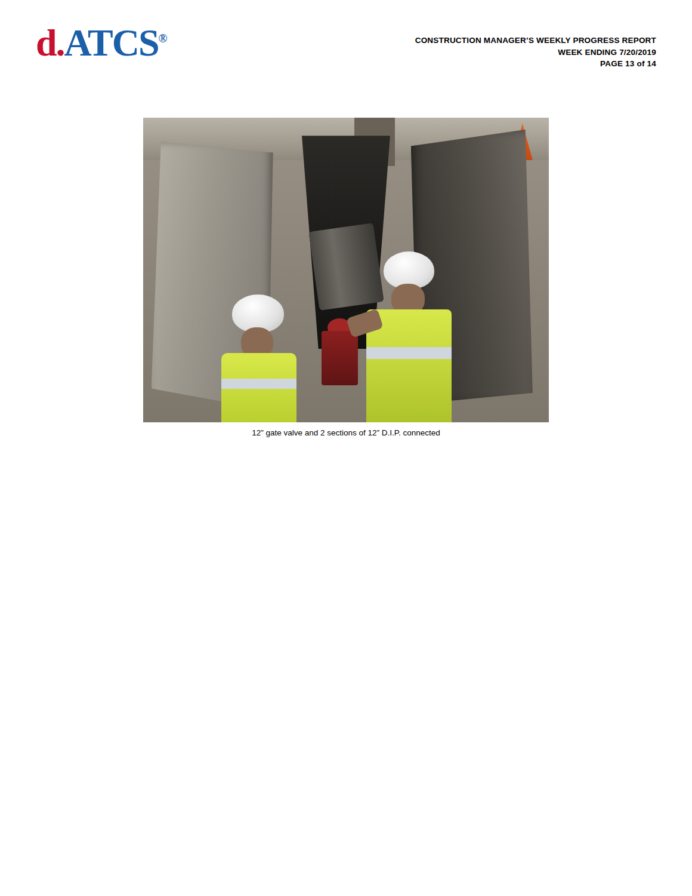d. ATCS®
CONSTRUCTION MANAGER’S WEEKLY PROGRESS REPORT
WEEK ENDING 7/20/2019
PAGE 13 of 14
12” gate valve and 2 sections of 12” D.I.P. connected